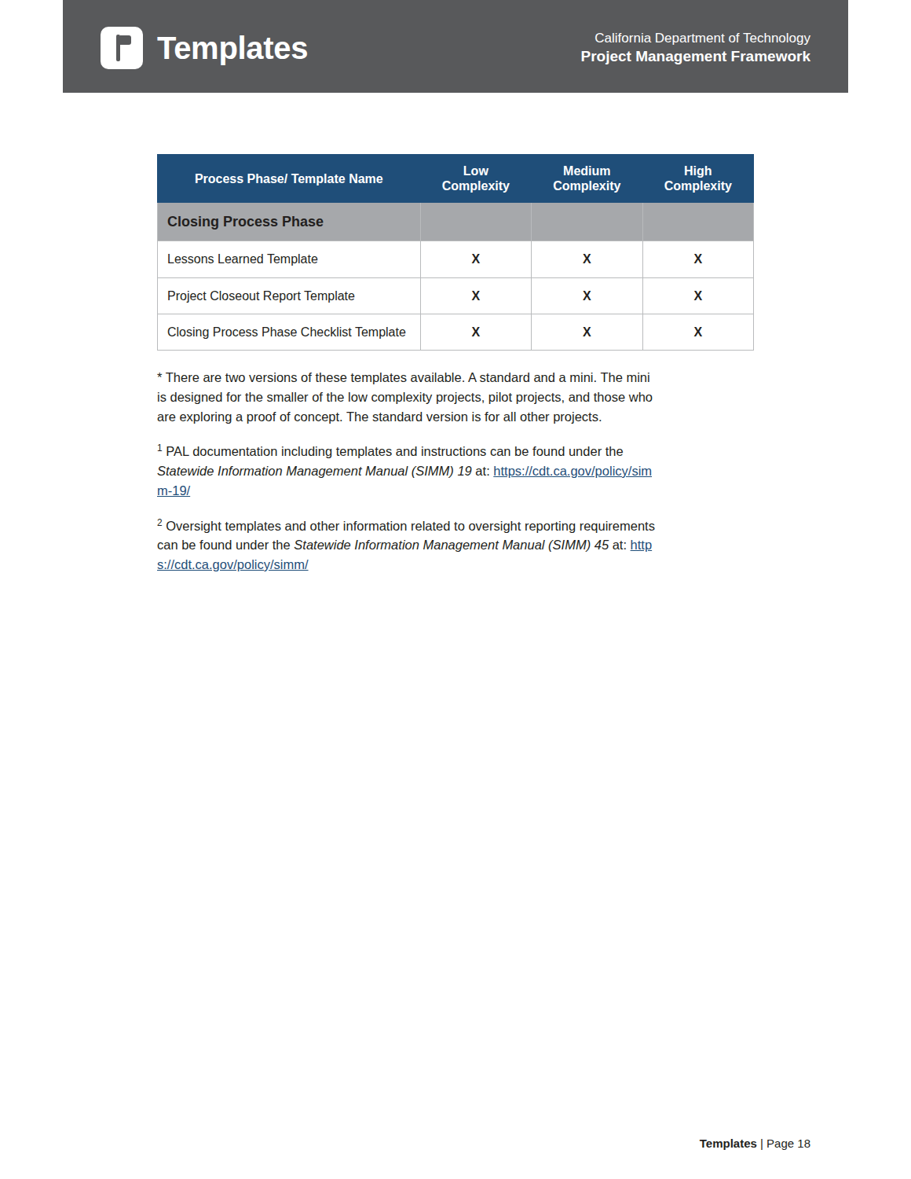Templates
California Department of Technology Project Management Framework
| Process Phase/ Template Name | Low Complexity | Medium Complexity | High Complexity |
| --- | --- | --- | --- |
| Closing Process Phase | | | |
| Lessons Learned Template | X | X | X |
| Project Closeout Report Template | X | X | X |
| Closing Process Phase Checklist Template | X | X | X |
* There are two versions of these templates available. A standard and a mini. The mini is designed for the smaller of the low complexity projects, pilot projects, and those who are exploring a proof of concept. The standard version is for all other projects.
1 PAL documentation including templates and instructions can be found under the Statewide Information Management Manual (SIMM) 19 at: https://cdt.ca.gov/policy/simm-19/
2 Oversight templates and other information related to oversight reporting requirements can be found under the Statewide Information Management Manual (SIMM) 45 at: https://cdt.ca.gov/policy/simm/
Templates | Page 18